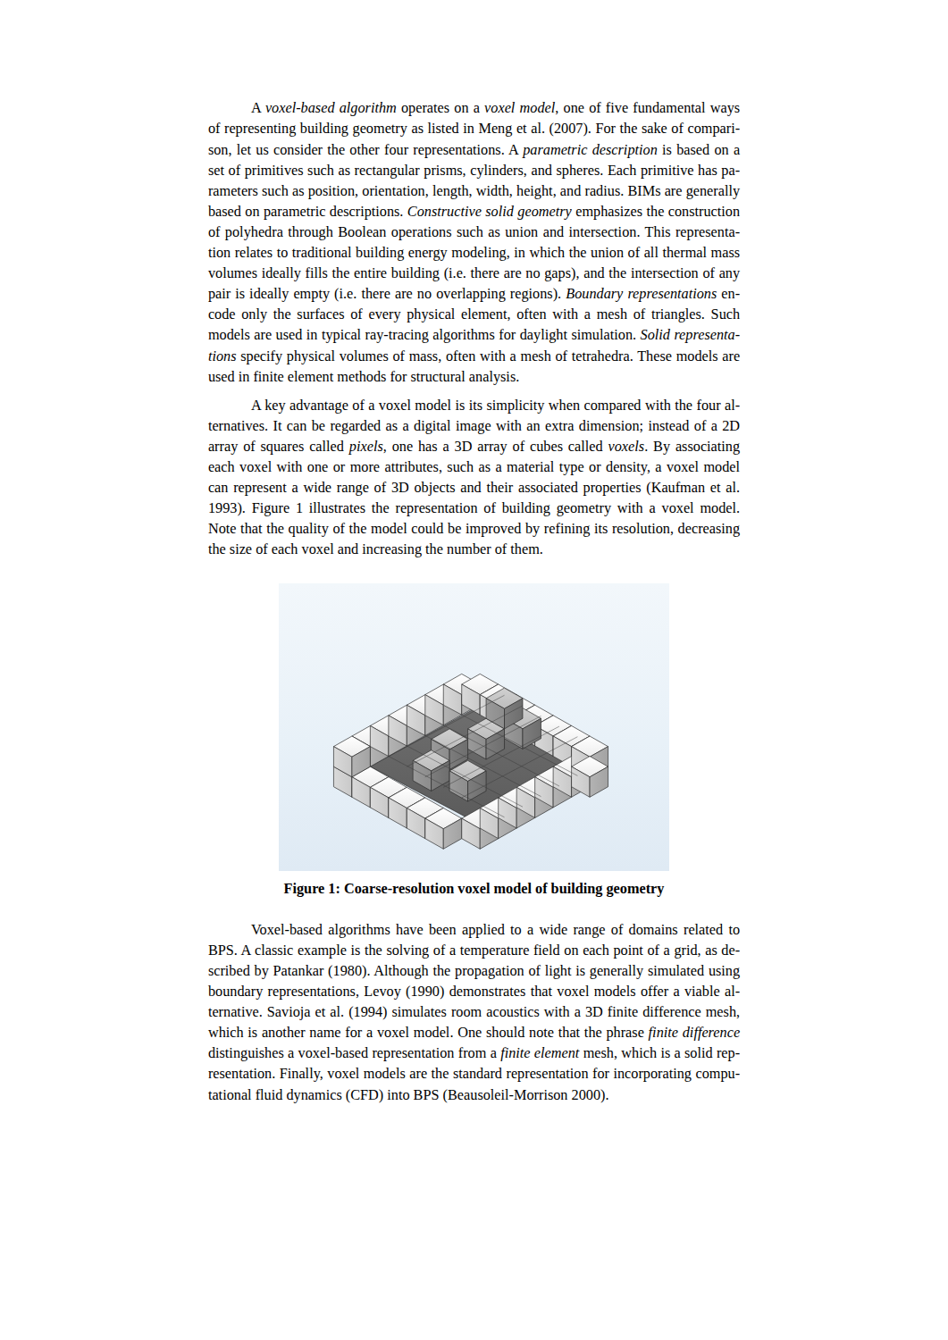A voxel-based algorithm operates on a voxel model, one of five fundamental ways of representing building geometry as listed in Meng et al. (2007). For the sake of comparison, let us consider the other four representations. A parametric description is based on a set of primitives such as rectangular prisms, cylinders, and spheres. Each primitive has parameters such as position, orientation, length, width, height, and radius. BIMs are generally based on parametric descriptions. Constructive solid geometry emphasizes the construction of polyhedra through Boolean operations such as union and intersection. This representation relates to traditional building energy modeling, in which the union of all thermal mass volumes ideally fills the entire building (i.e. there are no gaps), and the intersection of any pair is ideally empty (i.e. there are no overlapping regions). Boundary representations encode only the surfaces of every physical element, often with a mesh of triangles. Such models are used in typical ray-tracing algorithms for daylight simulation. Solid representations specify physical volumes of mass, often with a mesh of tetrahedra. These models are used in finite element methods for structural analysis.
A key advantage of a voxel model is its simplicity when compared with the four alternatives. It can be regarded as a digital image with an extra dimension; instead of a 2D array of squares called pixels, one has a 3D array of cubes called voxels. By associating each voxel with one or more attributes, such as a material type or density, a voxel model can represent a wide range of 3D objects and their associated properties (Kaufman et al. 1993). Figure 1 illustrates the representation of building geometry with a voxel model. Note that the quality of the model could be improved by refining its resolution, decreasing the size of each voxel and increasing the number of them.
Figure 1: Coarse-resolution voxel model of building geometry
Voxel-based algorithms have been applied to a wide range of domains related to BPS. A classic example is the solving of a temperature field on each point of a grid, as described by Patankar (1980). Although the propagation of light is generally simulated using boundary representations, Levoy (1990) demonstrates that voxel models offer a viable alternative. Savioja et al. (1994) simulates room acoustics with a 3D finite difference mesh, which is another name for a voxel model. One should note that the phrase finite difference distinguishes a voxel-based representation from a finite element mesh, which is a solid representation. Finally, voxel models are the standard representation for incorporating computational fluid dynamics (CFD) into BPS (Beausoleil-Morrison 2000).